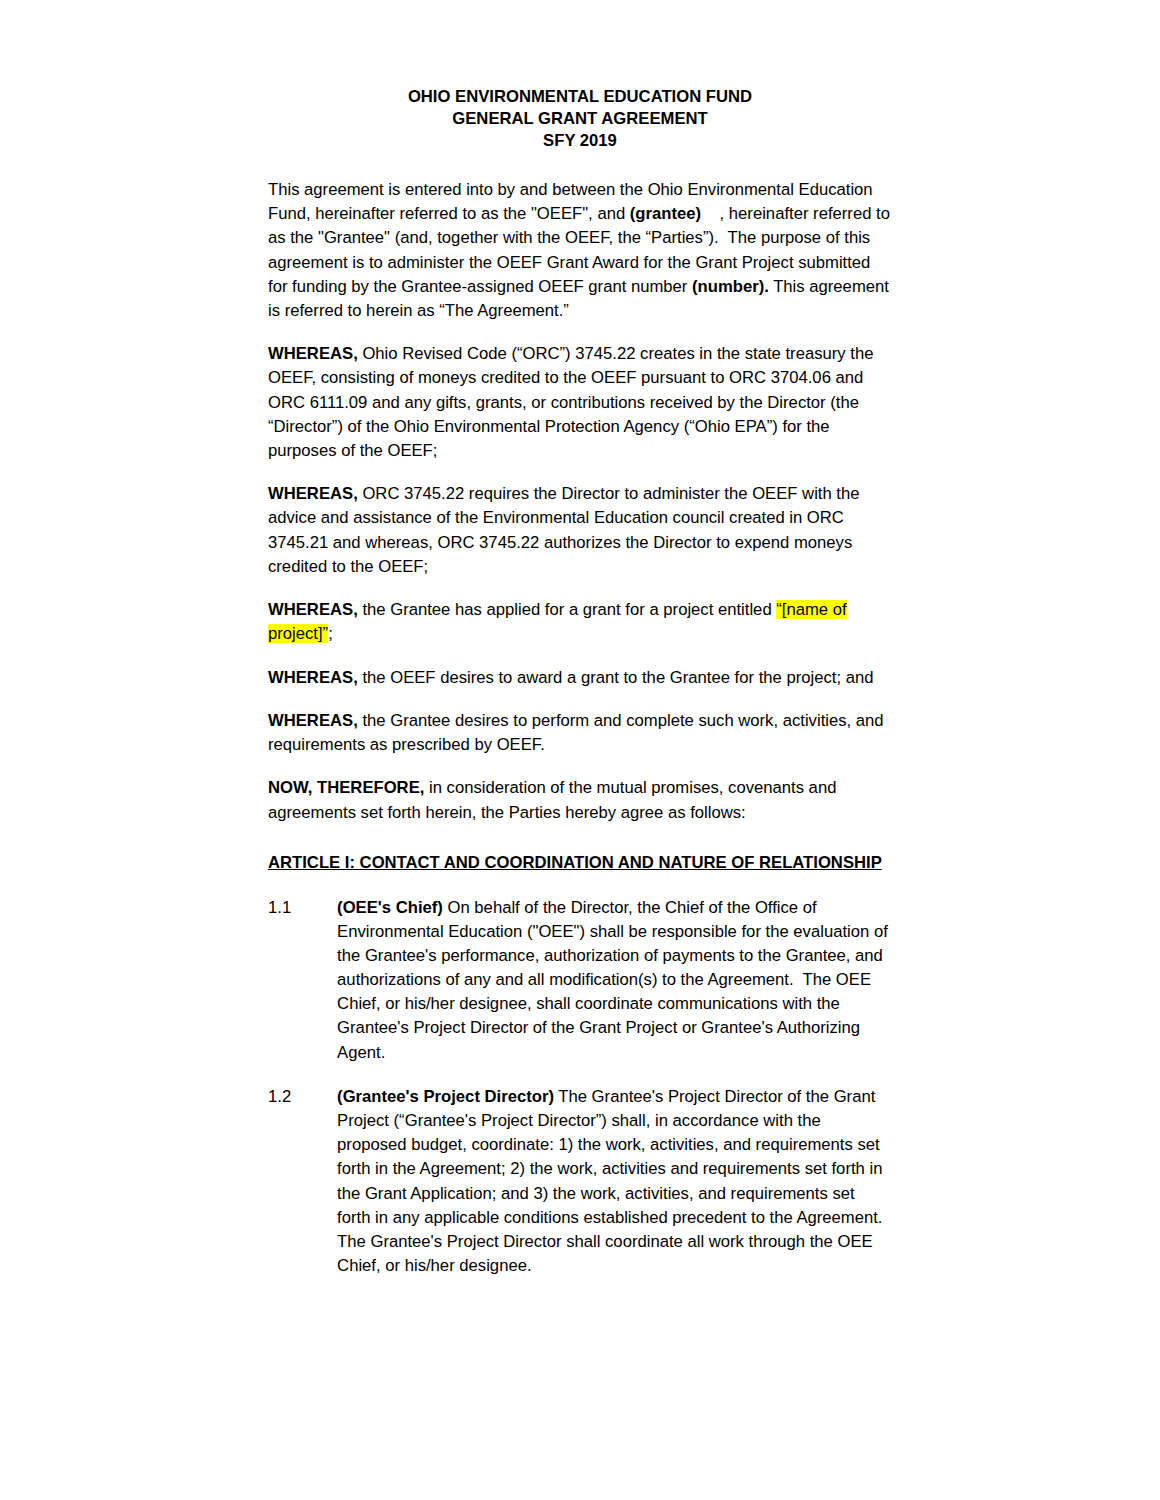OHIO ENVIRONMENTAL EDUCATION FUND GENERAL GRANT AGREEMENT SFY 2019
This agreement is entered into by and between the Ohio Environmental Education Fund, hereinafter referred to as the "OEEF", and (grantee) , hereinafter referred to as the "Grantee" (and, together with the OEEF, the “Parties”). The purpose of this agreement is to administer the OEEF Grant Award for the Grant Project submitted for funding by the Grantee-assigned OEEF grant number (number). This agreement is referred to herein as “The Agreement.”
WHEREAS, Ohio Revised Code (“ORC”) 3745.22 creates in the state treasury the OEEF, consisting of moneys credited to the OEEF pursuant to ORC 3704.06 and ORC 6111.09 and any gifts, grants, or contributions received by the Director (the “Director”) of the Ohio Environmental Protection Agency (“Ohio EPA”) for the purposes of the OEEF;
WHEREAS, ORC 3745.22 requires the Director to administer the OEEF with the advice and assistance of the Environmental Education council created in ORC 3745.21 and whereas, ORC 3745.22 authorizes the Director to expend moneys credited to the OEEF;
WHEREAS, the Grantee has applied for a grant for a project entitled “[name of project]”;
WHEREAS, the OEEF desires to award a grant to the Grantee for the project; and
WHEREAS, the Grantee desires to perform and complete such work, activities, and requirements as prescribed by OEEF.
NOW, THEREFORE, in consideration of the mutual promises, covenants and agreements set forth herein, the Parties hereby agree as follows:
ARTICLE I: CONTACT AND COORDINATION AND NATURE OF RELATIONSHIP
1.1 (OEE's Chief) On behalf of the Director, the Chief of the Office of Environmental Education ("OEE") shall be responsible for the evaluation of the Grantee's performance, authorization of payments to the Grantee, and authorizations of any and all modification(s) to the Agreement. The OEE Chief, or his/her designee, shall coordinate communications with the Grantee's Project Director of the Grant Project or Grantee's Authorizing Agent.
1.2 (Grantee's Project Director) The Grantee's Project Director of the Grant Project (“Grantee's Project Director”) shall, in accordance with the proposed budget, coordinate: 1) the work, activities, and requirements set forth in the Agreement; 2) the work, activities and requirements set forth in the Grant Application; and 3) the work, activities, and requirements set forth in any applicable conditions established precedent to the Agreement. The Grantee's Project Director shall coordinate all work through the OEE Chief, or his/her designee.